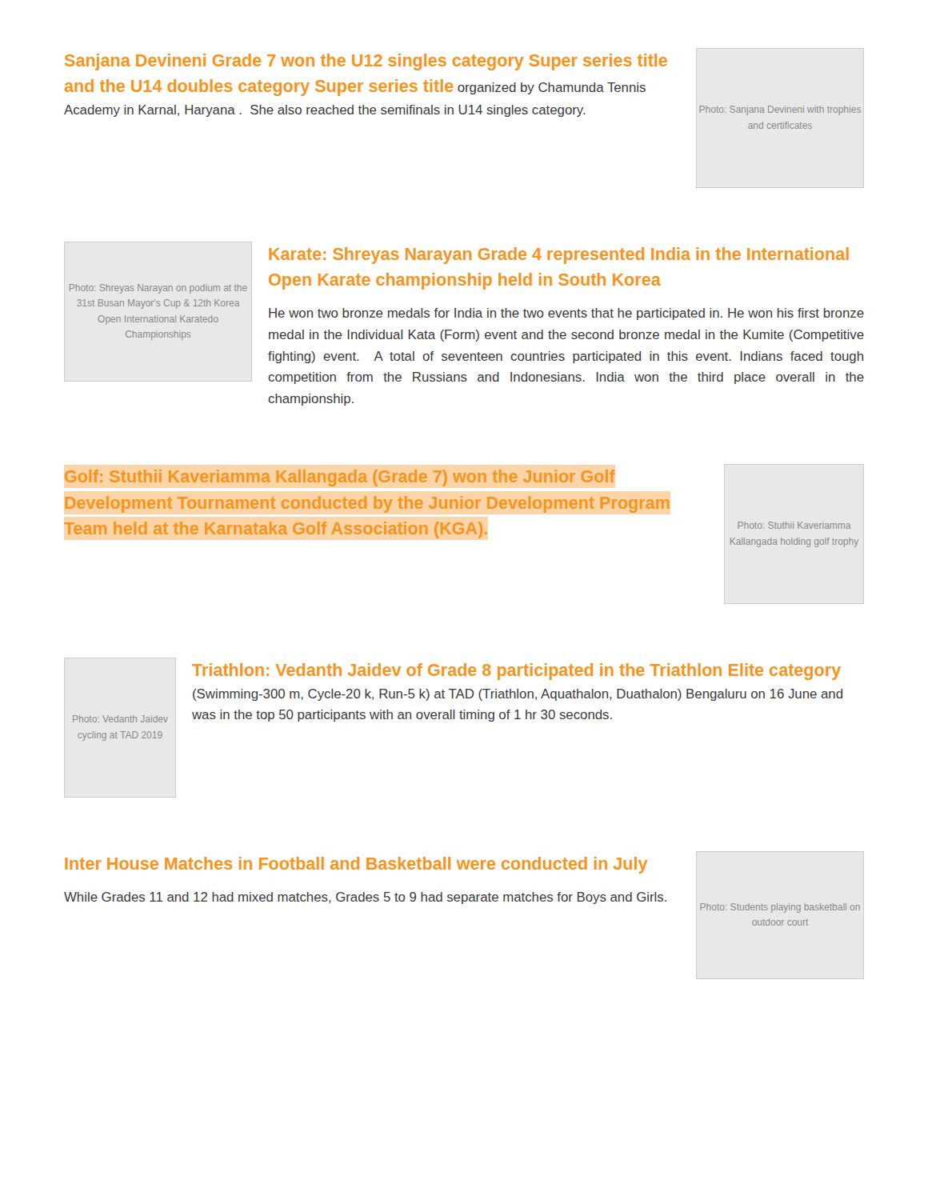Photo: Sanjana Devineni with trophies and certificates
Sanjana Devineni Grade 7 won the U12 singles category Super series title and the U14 doubles category Super series title organized by Chamunda Tennis Academy in Karnal, Haryana . She also reached the semifinals in U14 singles category.
Photo: Shreyas Narayan on podium at the 31st Busan Mayor's Cup & 12th Korea Open International Karatedo Championships
Karate: Shreyas Narayan Grade 4 represented India in the International Open Karate championship held in South Korea
He won two bronze medals for India in the two events that he participated in. He won his first bronze medal in the Individual Kata (Form) event and the second bronze medal in the Kumite (Competitive fighting) event. A total of seventeen countries participated in this event. Indians faced tough competition from the Russians and Indonesians. India won the third place overall in the championship.
Photo: Stuthii Kaveriamma Kallangada holding golf trophy
Golf: Stuthii Kaveriamma Kallangada (Grade 7) won the Junior Golf Development Tournament conducted by the Junior Development Program Team held at the Karnataka Golf Association (KGA).
Photo: Vedanth Jaidev cycling at TAD 2019
Triathlon: Vedanth Jaidev of Grade 8 participated in the Triathlon Elite category (Swimming-300 m, Cycle-20 k, Run-5 k) at TAD (Triathlon, Aquathalon, Duathalon) Bengaluru on 16 June and was in the top 50 participants with an overall timing of 1 hr 30 seconds.
Photo: Students playing basketball on outdoor court
Inter House Matches in Football and Basketball were conducted in July
While Grades 11 and 12 had mixed matches, Grades 5 to 9 had separate matches for Boys and Girls.